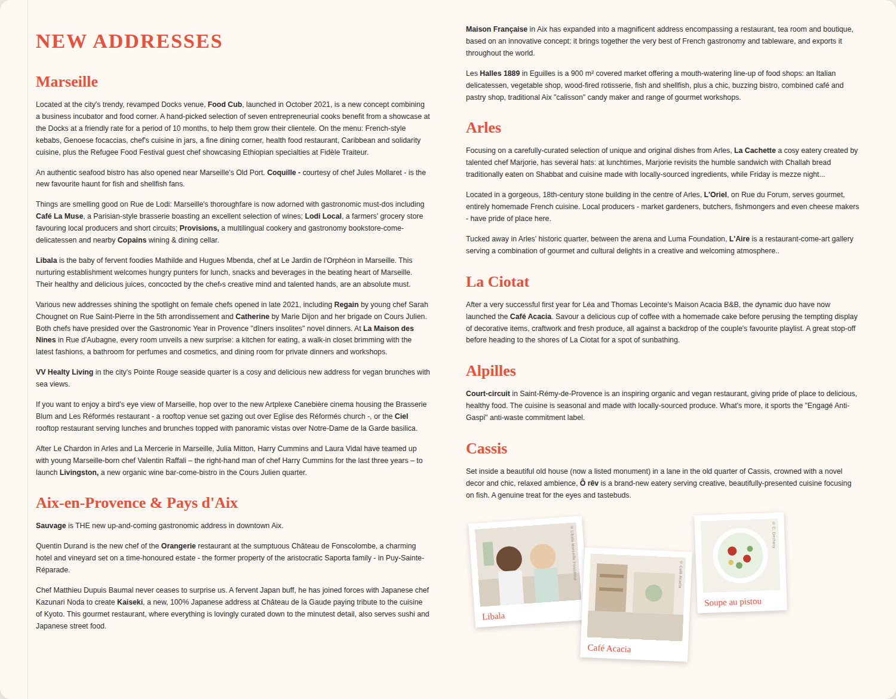New Addresses
Marseille
Located at the city's trendy, revamped Docks venue, Food Cub, launched in October 2021, is a new concept combining a business incubator and food corner. A hand-picked selection of seven entrepreneurial cooks benefit from a showcase at the Docks at a friendly rate for a period of 10 months, to help them grow their clientele. On the menu: French-style kebabs, Genoese focaccias, chef's cuisine in jars, a fine dining corner, health food restaurant, Caribbean and solidarity cuisine, plus the Refugee Food Festival guest chef showcasing Ethiopian specialties at Fidèle Traiteur.
An authentic seafood bistro has also opened near Marseille's Old Port. Coquille - courtesy of chef Jules Mollaret - is the new favourite haunt for fish and shellfish fans.
Things are smelling good on Rue de Lodi: Marseille's thoroughfare is now adorned with gastronomic must-dos including Café La Muse, a Parisian-style brasserie boasting an excellent selection of wines; Lodi Local, a farmers' grocery store favouring local producers and short circuits; Provisions, a multilingual cookery and gastronomy bookstore-come-delicatessen and nearby Copains wining & dining cellar.
Libala is the baby of fervent foodies Mathilde and Hugues Mbenda, chef at Le Jardin de l'Orphéon in Marseille. This nurturing establishment welcomes hungry punters for lunch, snacks and beverages in the beating heart of Marseille. Their healthy and delicious juices, concocted by the chef›s creative mind and talented hands, are an absolute must.
Various new addresses shining the spotlight on female chefs opened in late 2021, including Regain by young chef Sarah Chougnet on Rue Saint-Pierre in the 5th arrondissement and Catherine by Marie Dijon and her brigade on Cours Julien. Both chefs have presided over the Gastronomic Year in Provence "dîners insolites" novel dinners. At La Maison des Nines in Rue d'Aubagne, every room unveils a new surprise: a kitchen for eating, a walk-in closet brimming with the latest fashions, a bathroom for perfumes and cosmetics, and dining room for private dinners and workshops.
VV Healty Living in the city's Pointe Rouge seaside quarter is a cosy and delicious new address for vegan brunches with sea views.
If you want to enjoy a bird's eye view of Marseille, hop over to the new Artplexe Canebière cinema housing the Brasserie Blum and Les Réformés restaurant - a rooftop venue set gazing out over Eglise des Réformés church -, or the Ciel rooftop restaurant serving lunches and brunches topped with panoramic vistas over Notre-Dame de la Garde basilica.
After Le Chardon in Arles and La Mercerie in Marseille, Julia Mitton, Harry Cummins and Laura Vidal have teamed up with young Marseille-born chef Valentin Raffali – the right-hand man of chef Harry Cummins for the last three years – to launch Livingston, a new organic wine bar-come-bistro in the Cours Julien quarter.
Aix-en-Provence & Pays d'Aix
Sauvage is THE new up-and-coming gastronomic address in downtown Aix.
Quentin Durand is the new chef of the Orangerie restaurant at the sumptuous Château de Fonscolombe, a charming hotel and vineyard set on a time-honoured estate - the former property of the aristocratic Saporta family - in Puy-Sainte-Réparade.
Chef Matthieu Dupuis Baumal never ceases to surprise us. A fervent Japan buff, he has joined forces with Japanese chef Kazunari Noda to create Kaiseki, a new, 100% Japanese address at Château de la Gaude paying tribute to the cuisine of Kyoto. This gourmet restaurant, where everything is lovingly curated down to the minutest detail, also serves sushi and Japanese street food.
Maison Française in Aix has expanded into a magnificent address encompassing a restaurant, tea room and boutique, based on an innovative concept: it brings together the very best of French gastronomy and tableware, and exports it throughout the world.
Les Halles 1889 in Eguilles is a 900 m² covered market offering a mouth-watering line-up of food shops: an Italian delicatessen, vegetable shop, wood-fired rotisserie, fish and shellfish, plus a chic, buzzing bistro, combined café and pastry shop, traditional Aix "calisson" candy maker and range of gourmet workshops.
Arles
Focusing on a carefully-curated selection of unique and original dishes from Arles, La Cachette a cosy eatery created by talented chef Marjorie, has several hats: at lunchtimes, Marjorie revisits the humble sandwich with Challah bread traditionally eaten on Shabbat and cuisine made with locally-sourced ingredients, while Friday is mezze night...
Located in a gorgeous, 18th-century stone building in the centre of Arles, L'Oriel, on Rue du Forum, serves gourmet, entirely homemade French cuisine. Local producers - market gardeners, butchers, fishmongers and even cheese makers - have pride of place here.
Tucked away in Arles' historic quarter, between the arena and Luma Foundation, L'Aire is a restaurant-come-art gallery serving a combination of gourmet and cultural delights in a creative and welcoming atmosphere..
La Ciotat
After a very successful first year for Léa and Thomas Lecointe's Maison Acacia B&B, the dynamic duo have now launched the Café Acacia. Savour a delicious cup of coffee with a homemade cake before perusing the tempting display of decorative items, craftwork and fresh produce, all against a backdrop of the couple's favourite playlist. A great stop-off before heading to the shores of La Ciotat for a spot of sunbathing.
Alpilles
Court-circuit in Saint-Rémy-de-Provence is an inspiring organic and vegan restaurant, giving pride of place to delicious, healthy food. The cuisine is seasonal and made with locally-sourced produce. What's more, it sports the "Engagé Anti-Gaspi" anti-waste commitment label.
Cassis
Set inside a beautiful old house (now a listed monument) in a lane in the old quarter of Cassis, crowned with a novel decor and chic, relaxed ambience, Ô rêv is a brand-new eatery serving creative, beautifully-presented cuisine focusing on fish. A genuine treat for the eyes and tastebuds.
© Libala Marseille Fondateur Libala
© Café Acacia Café Acacia
© C. Dechavy Soupe au pistou